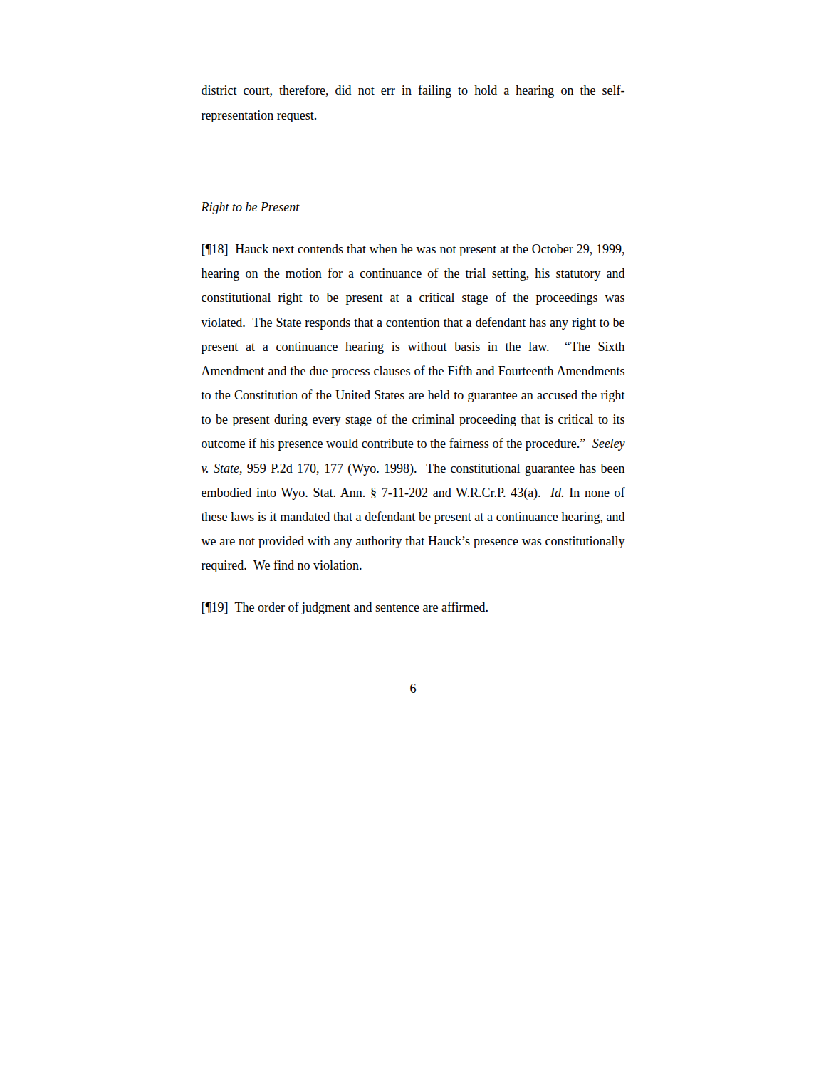district court, therefore, did not err in failing to hold a hearing on the self-representation request.
Right to be Present
[¶18] Hauck next contends that when he was not present at the October 29, 1999, hearing on the motion for a continuance of the trial setting, his statutory and constitutional right to be present at a critical stage of the proceedings was violated. The State responds that a contention that a defendant has any right to be present at a continuance hearing is without basis in the law. “The Sixth Amendment and the due process clauses of the Fifth and Fourteenth Amendments to the Constitution of the United States are held to guarantee an accused the right to be present during every stage of the criminal proceeding that is critical to its outcome if his presence would contribute to the fairness of the procedure.” Seeley v. State, 959 P.2d 170, 177 (Wyo. 1998). The constitutional guarantee has been embodied into Wyo. Stat. Ann. § 7-11-202 and W.R.Cr.P. 43(a). Id. In none of these laws is it mandated that a defendant be present at a continuance hearing, and we are not provided with any authority that Hauck’s presence was constitutionally required. We find no violation.
[¶19] The order of judgment and sentence are affirmed.
6